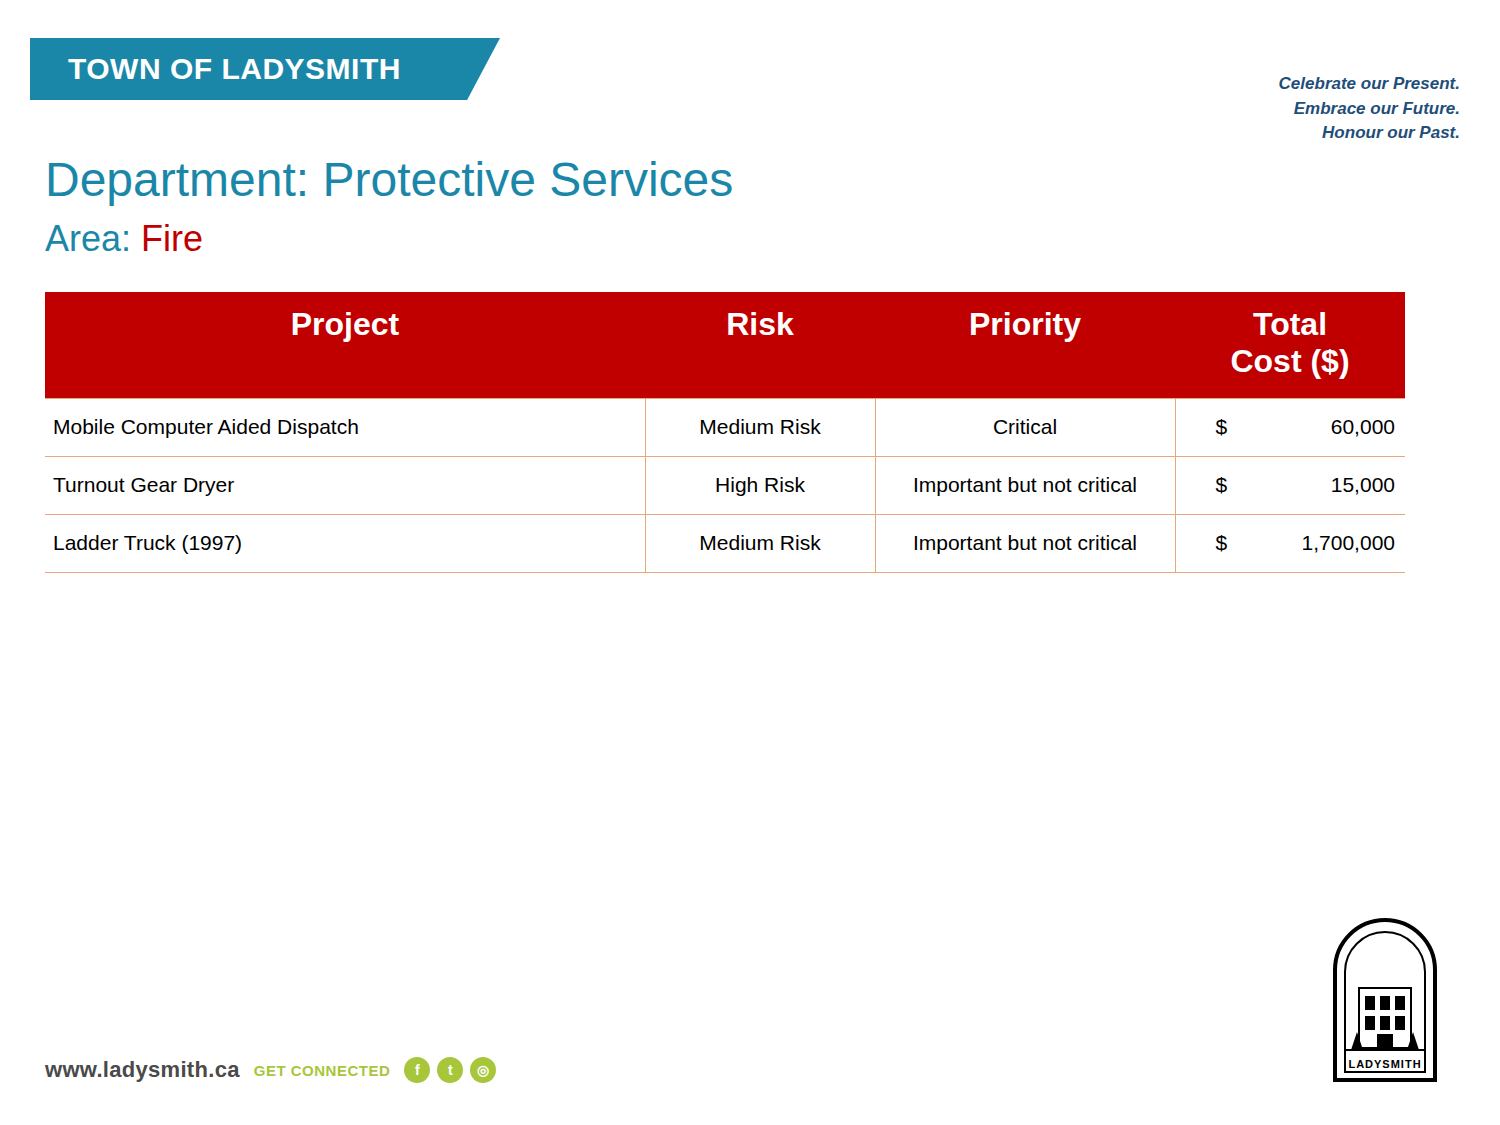TOWN OF LADYSMITH
Celebrate our Present.
Embrace our Future.
Honour our Past.
Department: Protective Services
Area: Fire
| Project | Risk | Priority | Total Cost ($) |
| --- | --- | --- | --- |
| Mobile Computer Aided Dispatch | Medium Risk | Critical | $ 60,000 |
| Turnout Gear Dryer | High Risk | Important but not critical | $ 15,000 |
| Ladder Truck (1997) | Medium Risk | Important but not critical | $ 1,700,000 |
www.ladysmith.ca GET CONNECTED
f t ◎
LADYSMITH